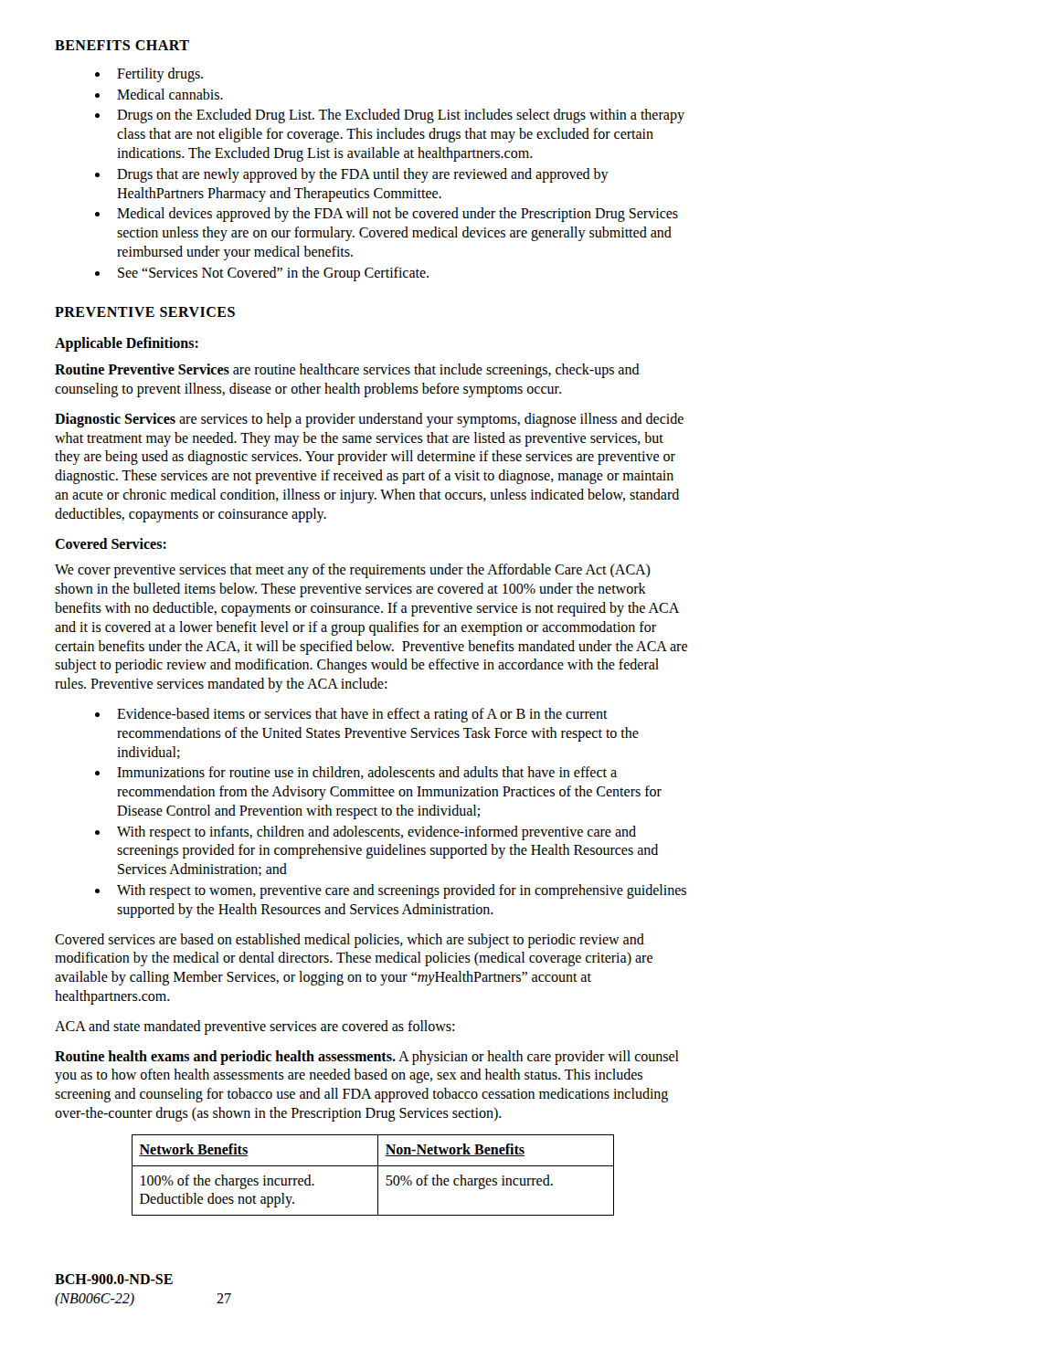BENEFITS CHART
Fertility drugs.
Medical cannabis.
Drugs on the Excluded Drug List. The Excluded Drug List includes select drugs within a therapy class that are not eligible for coverage. This includes drugs that may be excluded for certain indications. The Excluded Drug List is available at healthpartners.com.
Drugs that are newly approved by the FDA until they are reviewed and approved by HealthPartners Pharmacy and Therapeutics Committee.
Medical devices approved by the FDA will not be covered under the Prescription Drug Services section unless they are on our formulary. Covered medical devices are generally submitted and reimbursed under your medical benefits.
See “Services Not Covered” in the Group Certificate.
PREVENTIVE SERVICES
Applicable Definitions:
Routine Preventive Services are routine healthcare services that include screenings, check-ups and counseling to prevent illness, disease or other health problems before symptoms occur.
Diagnostic Services are services to help a provider understand your symptoms, diagnose illness and decide what treatment may be needed. They may be the same services that are listed as preventive services, but they are being used as diagnostic services. Your provider will determine if these services are preventive or diagnostic. These services are not preventive if received as part of a visit to diagnose, manage or maintain an acute or chronic medical condition, illness or injury. When that occurs, unless indicated below, standard deductibles, copayments or coinsurance apply.
Covered Services:
We cover preventive services that meet any of the requirements under the Affordable Care Act (ACA) shown in the bulleted items below. These preventive services are covered at 100% under the network benefits with no deductible, copayments or coinsurance. If a preventive service is not required by the ACA and it is covered at a lower benefit level or if a group qualifies for an exemption or accommodation for certain benefits under the ACA, it will be specified below. Preventive benefits mandated under the ACA are subject to periodic review and modification. Changes would be effective in accordance with the federal rules. Preventive services mandated by the ACA include:
Evidence-based items or services that have in effect a rating of A or B in the current recommendations of the United States Preventive Services Task Force with respect to the individual;
Immunizations for routine use in children, adolescents and adults that have in effect a recommendation from the Advisory Committee on Immunization Practices of the Centers for Disease Control and Prevention with respect to the individual;
With respect to infants, children and adolescents, evidence-informed preventive care and screenings provided for in comprehensive guidelines supported by the Health Resources and Services Administration; and
With respect to women, preventive care and screenings provided for in comprehensive guidelines supported by the Health Resources and Services Administration.
Covered services are based on established medical policies, which are subject to periodic review and modification by the medical or dental directors. These medical policies (medical coverage criteria) are available by calling Member Services, or logging on to your “my HealthPartners” account at healthpartners.com.
ACA and state mandated preventive services are covered as follows:
Routine health exams and periodic health assessments. A physician or health care provider will counsel you as to how often health assessments are needed based on age, sex and health status. This includes screening and counseling for tobacco use and all FDA approved tobacco cessation medications including over-the-counter drugs (as shown in the Prescription Drug Services section).
| Network Benefits | Non-Network Benefits |
| --- | --- |
| 100% of the charges incurred. Deductible does not apply. | 50% of the charges incurred. |
BCH-900.0-ND-SE
(NB006C-22) 27